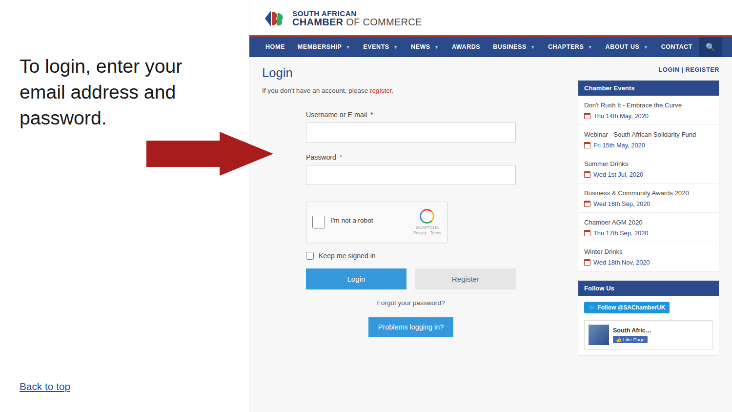To login, enter your email address and password.
Back to top
SOUTH AFRICAN
CHAMBER OF COMMERCE
HOME
MEMBERSHIP ▼
EVENTS ▼
NEWS ▼
AWARDS
BUSINESS ▼
CHAPTERS ▼
ABOUT US ▼
CONTACT
🔍
Login
If you don't have an account, please register.
Username or E-mail *
Password *
I'm not a robot
reCAPTCHA
Privacy - Terms
Keep me signed in
Login Register
Forgot your password?
Problems logging in?
LOGIN | REGISTER
Chamber Events
Don't Rush It - Embrace the Curve
Thu 14th May, 2020
Webinar - South African Solidarity Fund
Fri 15th May, 2020
Summer Drinks
Wed 1st Jul, 2020
Business & Community Awards 2020
Wed 16th Sep, 2020
Chamber AGM 2020
Thu 17th Sep, 2020
Winter Drinks
Wed 18th Nov, 2020
Follow Us
🐦 Follow @SAChamberUK
South Afric…
👍 Like Page